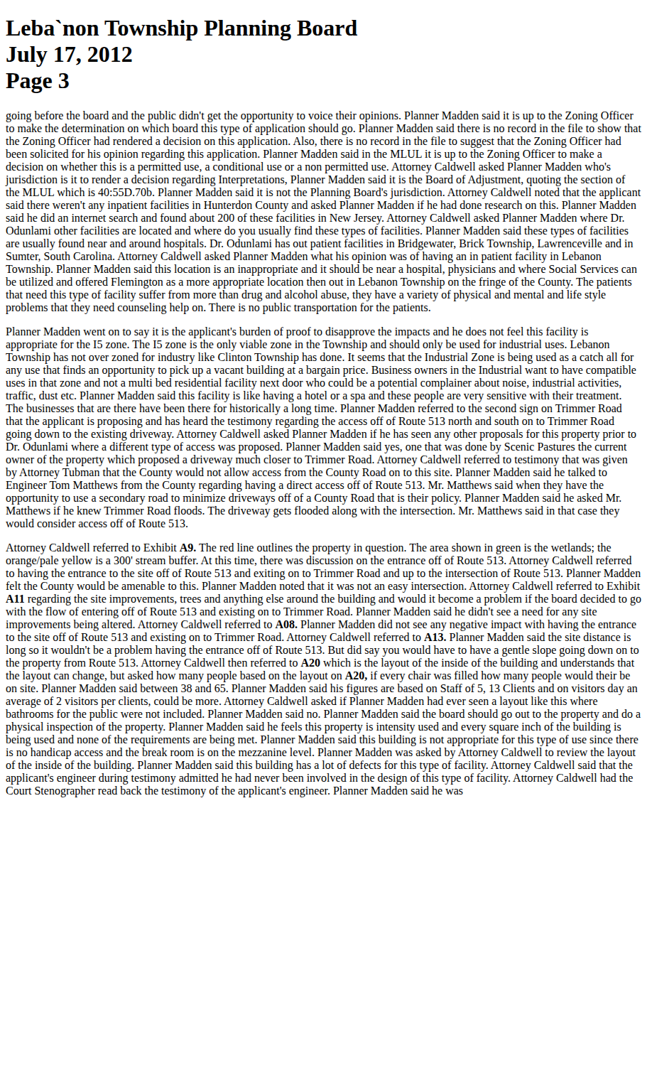Leba`non Township Planning Board
July 17, 2012
Page 3
going before the board and the public didn't get the opportunity to voice their opinions. Planner Madden said it is up to the Zoning Officer to make the determination on which board this type of application should go. Planner Madden said there is no record in the file to show that the Zoning Officer had rendered a decision on this application. Also, there is no record in the file to suggest that the Zoning Officer had been solicited for his opinion regarding this application. Planner Madden said in the MLUL it is up to the Zoning Officer to make a decision on whether this is a permitted use, a conditional use or a non permitted use. Attorney Caldwell asked Planner Madden who's jurisdiction is it to render a decision regarding Interpretations, Planner Madden said it is the Board of Adjustment, quoting the section of the MLUL which is 40:55D.70b. Planner Madden said it is not the Planning Board's jurisdiction. Attorney Caldwell noted that the applicant said there weren't any inpatient facilities in Hunterdon County and asked Planner Madden if he had done research on this. Planner Madden said he did an internet search and found about 200 of these facilities in New Jersey. Attorney Caldwell asked Planner Madden where Dr. Odunlami other facilities are located and where do you usually find these types of facilities. Planner Madden said these types of facilities are usually found near and around hospitals. Dr. Odunlami has out patient facilities in Bridgewater, Brick Township, Lawrenceville and in Sumter, South Carolina. Attorney Caldwell asked Planner Madden what his opinion was of having an in patient facility in Lebanon Township. Planner Madden said this location is an inappropriate and it should be near a hospital, physicians and where Social Services can be utilized and offered Flemington as a more appropriate location then out in Lebanon Township on the fringe of the County. The patients that need this type of facility suffer from more than drug and alcohol abuse, they have a variety of physical and mental and life style problems that they need counseling help on. There is no public transportation for the patients.
Planner Madden went on to say it is the applicant's burden of proof to disapprove the impacts and he does not feel this facility is appropriate for the I5 zone. The I5 zone is the only viable zone in the Township and should only be used for industrial uses. Lebanon Township has not over zoned for industry like Clinton Township has done. It seems that the Industrial Zone is being used as a catch all for any use that finds an opportunity to pick up a vacant building at a bargain price. Business owners in the Industrial want to have compatible uses in that zone and not a multi bed residential facility next door who could be a potential complainer about noise, industrial activities, traffic, dust etc. Planner Madden said this facility is like having a hotel or a spa and these people are very sensitive with their treatment. The businesses that are there have been there for historically a long time. Planner Madden referred to the second sign on Trimmer Road that the applicant is proposing and has heard the testimony regarding the access off of Route 513 north and south on to Trimmer Road going down to the existing driveway. Attorney Caldwell asked Planner Madden if he has seen any other proposals for this property prior to Dr. Odunlami where a different type of access was proposed. Planner Madden said yes, one that was done by Scenic Pastures the current owner of the property which proposed a driveway much closer to Trimmer Road. Attorney Caldwell referred to testimony that was given by Attorney Tubman that the County would not allow access from the County Road on to this site. Planner Madden said he talked to Engineer Tom Matthews from the County regarding having a direct access off of Route 513. Mr. Matthews said when they have the opportunity to use a secondary road to minimize driveways off of a County Road that is their policy. Planner Madden said he asked Mr. Matthews if he knew Trimmer Road floods. The driveway gets flooded along with the intersection. Mr. Matthews said in that case they would consider access off of Route 513.
Attorney Caldwell referred to Exhibit A9. The red line outlines the property in question. The area shown in green is the wetlands; the orange/pale yellow is a 300' stream buffer. At this time, there was discussion on the entrance off of Route 513. Attorney Caldwell referred to having the entrance to the site off of Route 513 and exiting on to Trimmer Road and up to the intersection of Route 513. Planner Madden felt the County would be amenable to this. Planner Madden noted that it was not an easy intersection. Attorney Caldwell referred to Exhibit A11 regarding the site improvements, trees and anything else around the building and would it become a problem if the board decided to go with the flow of entering off of Route 513 and existing on to Trimmer Road. Planner Madden said he didn't see a need for any site improvements being altered. Attorney Caldwell referred to A08. Planner Madden did not see any negative impact with having the entrance to the site off of Route 513 and existing on to Trimmer Road. Attorney Caldwell referred to A13. Planner Madden said the site distance is long so it wouldn't be a problem having the entrance off of Route 513. But did say you would have to have a gentle slope going down on to the property from Route 513. Attorney Caldwell then referred to A20 which is the layout of the inside of the building and understands that the layout can change, but asked how many people based on the layout on A20, if every chair was filled how many people would their be on site. Planner Madden said between 38 and 65. Planner Madden said his figures are based on Staff of 5, 13 Clients and on visitors day an average of 2 visitors per clients, could be more. Attorney Caldwell asked if Planner Madden had ever seen a layout like this where bathrooms for the public were not included. Planner Madden said no. Planner Madden said the board should go out to the property and do a physical inspection of the property. Planner Madden said he feels this property is intensity used and every square inch of the building is being used and none of the requirements are being met. Planner Madden said this building is not appropriate for this type of use since there is no handicap access and the break room is on the mezzanine level. Planner Madden was asked by Attorney Caldwell to review the layout of the inside of the building. Planner Madden said this building has a lot of defects for this type of facility. Attorney Caldwell said that the applicant's engineer during testimony admitted he had never been involved in the design of this type of facility. Attorney Caldwell had the Court Stenographer read back the testimony of the applicant's engineer. Planner Madden said he was